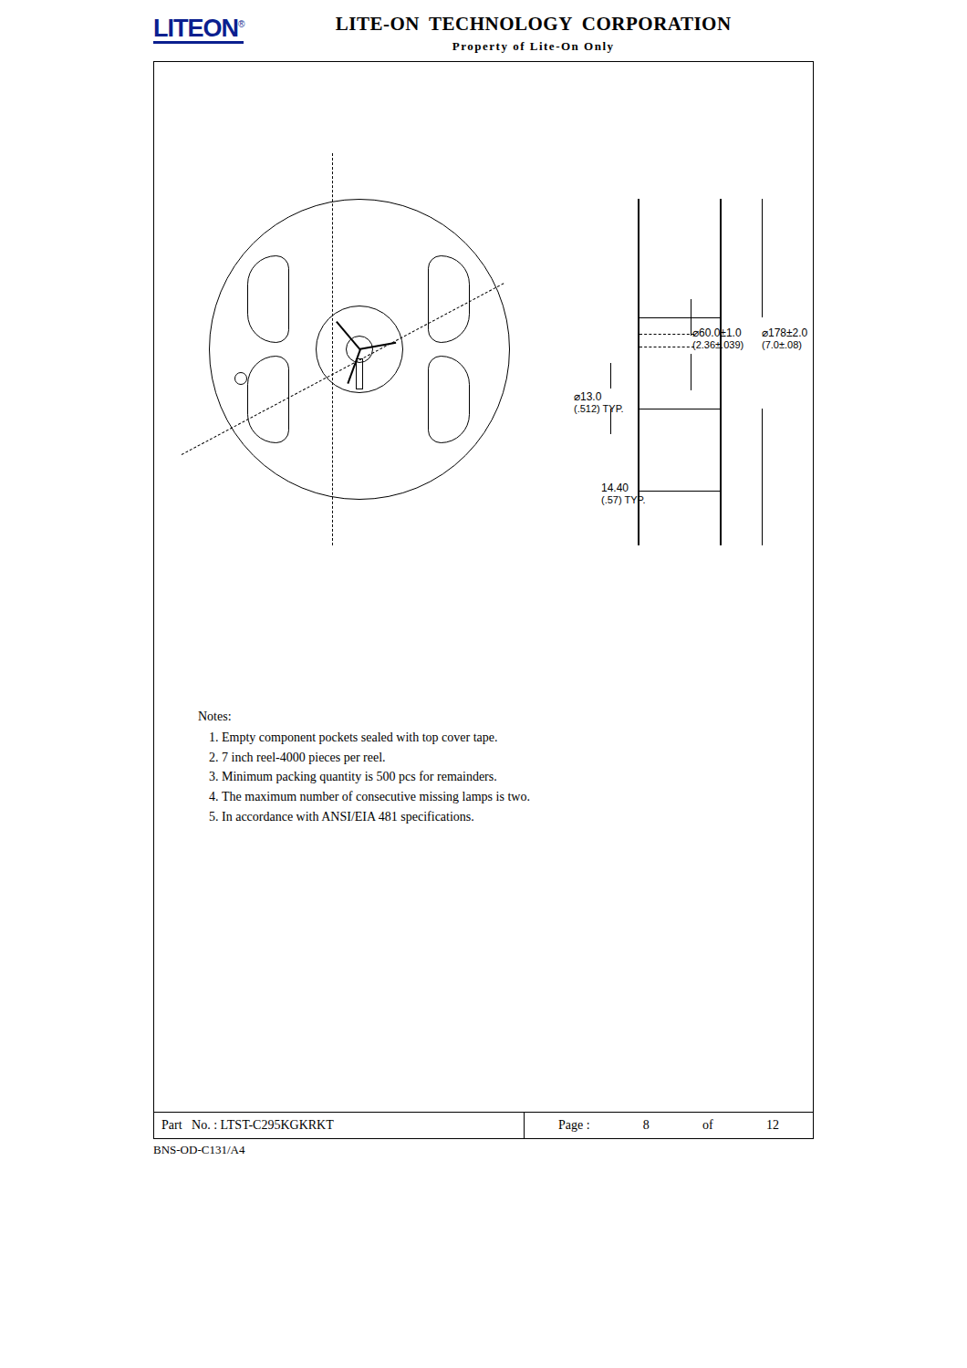LITEON®
LITE-ONTECHNOLOGYCORPORATION
Property of Lite-On Only
⌀60.0±1.0(2.36±.039)
⌀178±2.0(7.0±.08)
⌀13.0(.512) TYP.
14.40(.57) TYP.
Notes:
Empty component pockets sealed with top cover tape.
7 inch reel-4000 pieces per reel.
Minimum packing quantity is 500 pcs for remainders.
The maximum number of consecutive missing lamps is two.
In accordance with ANSI/EIA 481 specifications.
Part No. : LTST-C295KGKRKT
Page : 8 of 12
BNS-OD-C131/A4